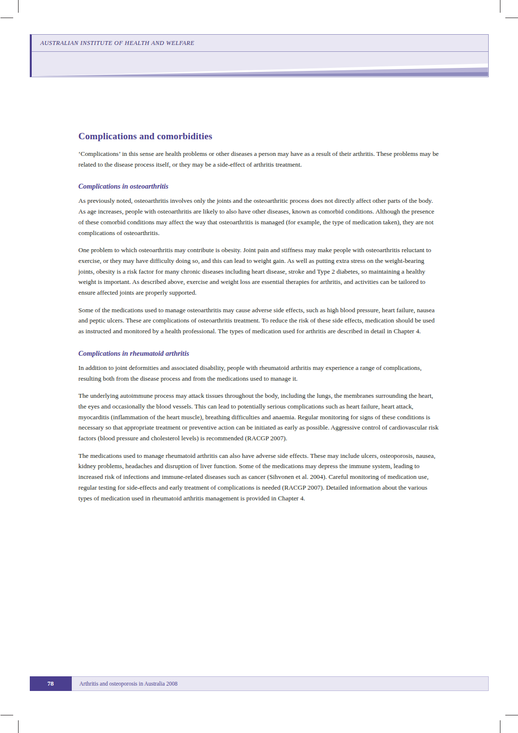Australian Institute of Health and Welfare
Complications and comorbidities
‘Complications’ in this sense are health problems or other diseases a person may have as a result of their arthritis. These problems may be related to the disease process itself, or they may be a side-effect of arthritis treatment.
Complications in osteoarthritis
As previously noted, osteoarthritis involves only the joints and the osteoarthritic process does not directly affect other parts of the body. As age increases, people with osteoarthritis are likely to also have other diseases, known as comorbid conditions. Although the presence of these comorbid conditions may affect the way that osteoarthritis is managed (for example, the type of medication taken), they are not complications of osteoarthritis.
One problem to which osteoarthritis may contribute is obesity. Joint pain and stiffness may make people with osteoarthritis reluctant to exercise, or they may have difficulty doing so, and this can lead to weight gain. As well as putting extra stress on the weight-bearing joints, obesity is a risk factor for many chronic diseases including heart disease, stroke and Type 2 diabetes, so maintaining a healthy weight is important. As described above, exercise and weight loss are essential therapies for arthritis, and activities can be tailored to ensure affected joints are properly supported.
Some of the medications used to manage osteoarthritis may cause adverse side effects, such as high blood pressure, heart failure, nausea and peptic ulcers. These are complications of osteoarthritis treatment. To reduce the risk of these side effects, medication should be used as instructed and monitored by a health professional. The types of medication used for arthritis are described in detail in Chapter 4.
Complications in rheumatoid arthritis
In addition to joint deformities and associated disability, people with rheumatoid arthritis may experience a range of complications, resulting both from the disease process and from the medications used to manage it.
The underlying autoimmune process may attack tissues throughout the body, including the lungs, the membranes surrounding the heart, the eyes and occasionally the blood vessels. This can lead to potentially serious complications such as heart failure, heart attack, myocarditis (inflammation of the heart muscle), breathing difficulties and anaemia. Regular monitoring for signs of these conditions is necessary so that appropriate treatment or preventive action can be initiated as early as possible. Aggressive control of cardiovascular risk factors (blood pressure and cholesterol levels) is recommended (RACGP 2007).
The medications used to manage rheumatoid arthritis can also have adverse side effects. These may include ulcers, osteoporosis, nausea, kidney problems, headaches and disruption of liver function. Some of the medications may depress the immune system, leading to increased risk of infections and immune-related diseases such as cancer (Sihvonen et al. 2004). Careful monitoring of medication use, regular testing for side-effects and early treatment of complications is needed (RACGP 2007). Detailed information about the various types of medication used in rheumatoid arthritis management is provided in Chapter 4.
78
Arthritis and osteoporosis in Australia 2008